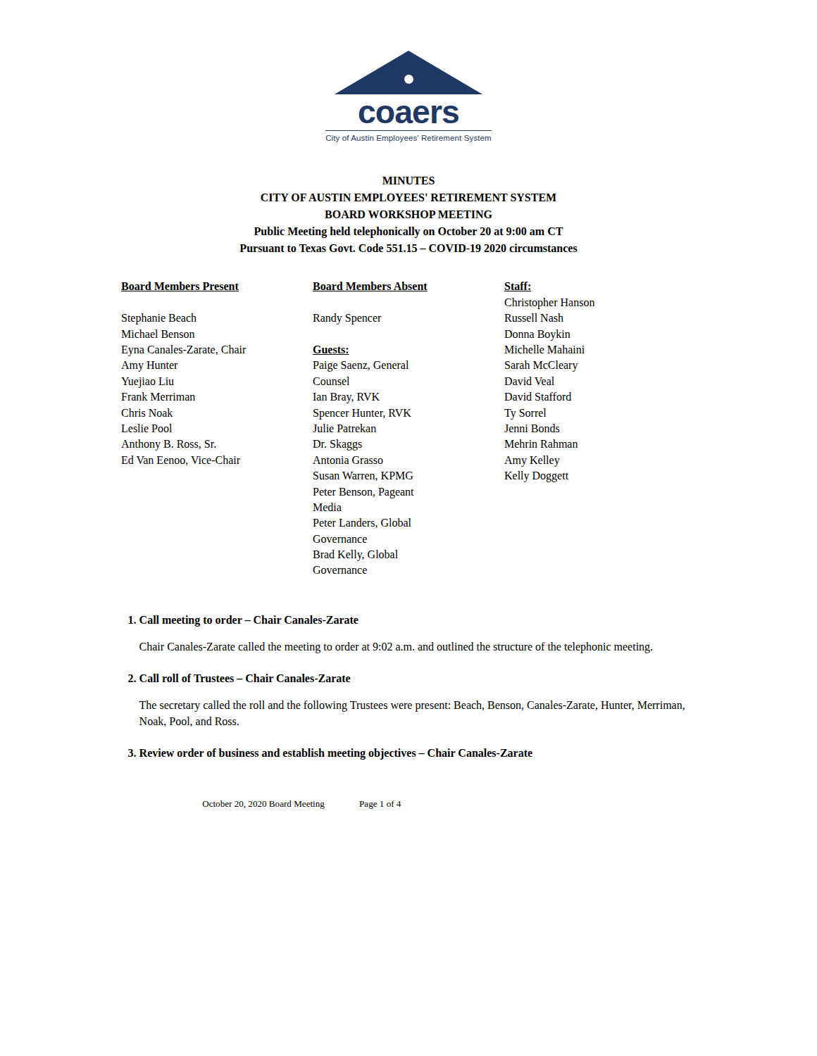coaers
City of Austin Employees' Retirement System
MINUTES
CITY OF AUSTIN EMPLOYEES' RETIREMENT SYSTEM
BOARD WORKSHOP MEETING
Public Meeting held telephonically on October 20 at 9:00 am CT
Pursuant to Texas Govt. Code 551.15 – COVID-19 2020 circumstances
| Board Members Present | Board Members Absent | Staff: |
| | | Christopher Hanson |
| Stephanie Beach | Randy Spencer | Russell Nash |
| Michael Benson | | Donna Boykin |
| Eyna Canales-Zarate, Chair | Guests: | Michelle Mahaini |
| Amy Hunter | Paige Saenz, General | Sarah McCleary |
| Yuejiao Liu | Counsel | David Veal |
| Frank Merriman | Ian Bray, RVK | David Stafford |
| Chris Noak | Spencer Hunter, RVK | Ty Sorrel |
| Leslie Pool | Julie Patrekan | Jenni Bonds |
| Anthony B. Ross, Sr. | Dr. Skaggs | Mehrin Rahman |
| Ed Van Eenoo, Vice-Chair | Antonia Grasso | Amy Kelley |
| | Susan Warren, KPMG | Kelly Doggett |
| | Peter Benson, Pageant | |
| | Media | |
| | Peter Landers, Global | |
| | Governance | |
| | Brad Kelly, Global | |
| | Governance | |
Call meeting to order – Chair Canales-Zarate
Chair Canales-Zarate called the meeting to order at 9:02 a.m. and outlined the structure of the telephonic meeting.
Call roll of Trustees – Chair Canales-Zarate
The secretary called the roll and the following Trustees were present: Beach, Benson, Canales-Zarate, Hunter, Merriman, Noak, Pool, and Ross.
Review order of business and establish meeting objectives – Chair Canales-Zarate
October 20, 2020 Board Meeting Page 1 of 4